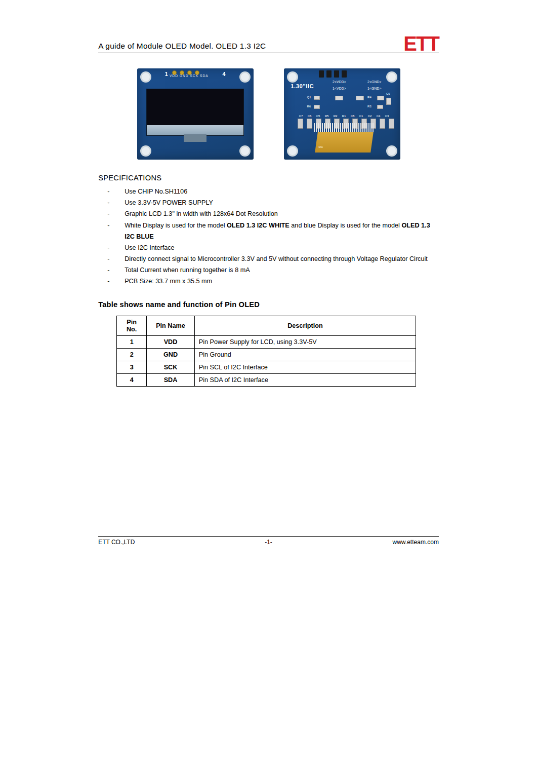A guide of Module OLED Model. OLED 1.3 I2C
ETT
1
4
VDD GND SCK SDA
1.30"IIC
2<VDD>
2<GND>
1<VDD>
1<GND>
Q1
R6
R4
R3
C9
C7 C6 C5 R5 R2 R1 C8 C1 C2 C4 C3
DC
SPECIFICATIONS
Use CHIP No.SH1106
Use 3.3V-5V POWER SUPPLY
Graphic LCD 1.3" in width with 128x64 Dot Resolution
White Display is used for the model OLED 1.3 I2C WHITE and blue Display is used for the model OLED 1.3 I2C BLUE
Use I2C Interface
Directly connect signal to Microcontroller 3.3V and 5V without connecting through Voltage Regulator Circuit
Total Current when running together is 8 mA
PCB Size: 33.7 mm x 35.5 mm
Table shows name and function of Pin OLED
| Pin No. | Pin Name | Description |
| --- | --- | --- |
| 1 | VDD | Pin Power Supply for LCD, using 3.3V-5V |
| 2 | GND | Pin Ground |
| 3 | SCK | Pin SCL of I2C Interface |
| 4 | SDA | Pin SDA of I2C Interface |
ETT CO.,LTD -1- www.etteam.com